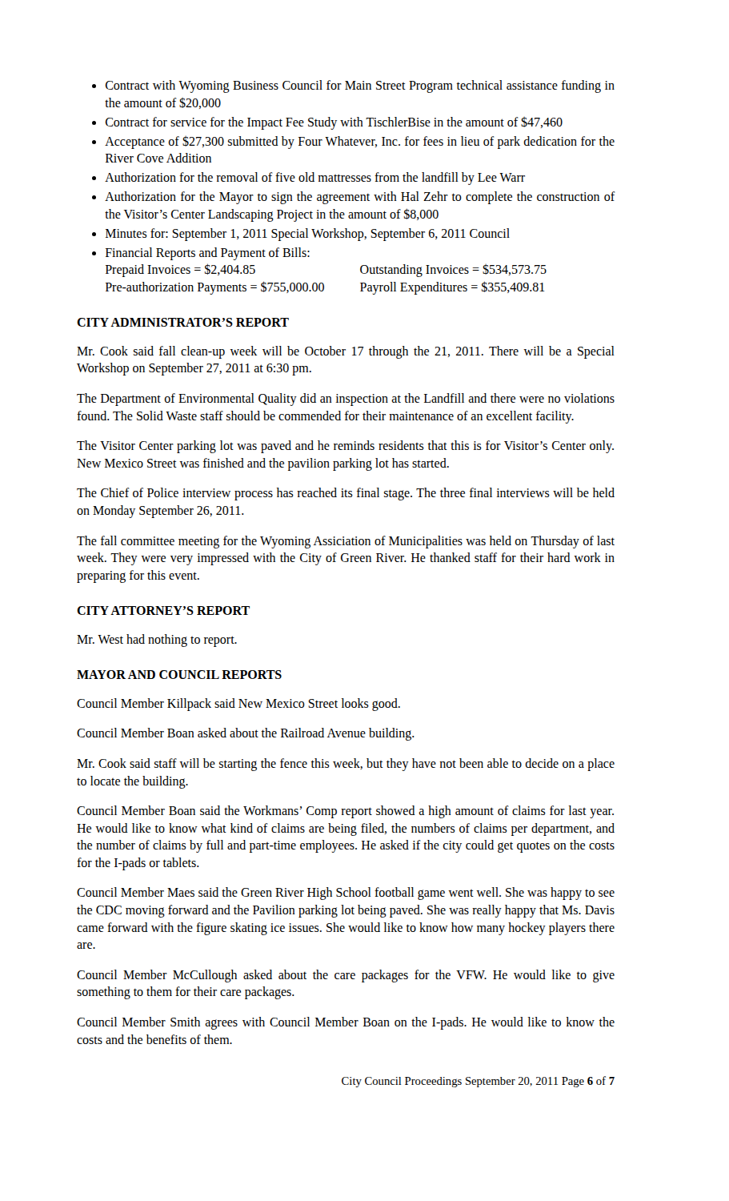Contract with Wyoming Business Council for Main Street Program technical assistance funding in the amount of $20,000
Contract for service for the Impact Fee Study with TischlerBise in the amount of $47,460
Acceptance of $27,300 submitted by Four Whatever, Inc. for fees in lieu of park dedication for the River Cove Addition
Authorization for the removal of five old mattresses from the landfill by Lee Warr
Authorization for the Mayor to sign the agreement with Hal Zehr to complete the construction of the Visitor’s Center Landscaping Project in the amount of $8,000
Minutes for: September 1, 2011 Special Workshop, September 6, 2011 Council
Financial Reports and Payment of Bills:
| Prepaid Invoices = $2,404.85 | Outstanding Invoices = $534,573.75 |
| Pre-authorization Payments = $755,000.00 | Payroll Expenditures = $355,409.81 |
City Administrator’s Report
Mr. Cook said fall clean-up week will be October 17 through the 21, 2011. There will be a Special Workshop on September 27, 2011 at 6:30 pm.
The Department of Environmental Quality did an inspection at the Landfill and there were no violations found. The Solid Waste staff should be commended for their maintenance of an excellent facility.
The Visitor Center parking lot was paved and he reminds residents that this is for Visitor’s Center only. New Mexico Street was finished and the pavilion parking lot has started.
The Chief of Police interview process has reached its final stage. The three final interviews will be held on Monday September 26, 2011.
The fall committee meeting for the Wyoming Assiciation of Municipalities was held on Thursday of last week. They were very impressed with the City of Green River. He thanked staff for their hard work in preparing for this event.
City Attorney’s Report
Mr. West had nothing to report.
Mayor and Council Reports
Council Member Killpack said New Mexico Street looks good.
Council Member Boan asked about the Railroad Avenue building.
Mr. Cook said staff will be starting the fence this week, but they have not been able to decide on a place to locate the building.
Council Member Boan said the Workmans’ Comp report showed a high amount of claims for last year. He would like to know what kind of claims are being filed, the numbers of claims per department, and the number of claims by full and part-time employees. He asked if the city could get quotes on the costs for the I-pads or tablets.
Council Member Maes said the Green River High School football game went well. She was happy to see the CDC moving forward and the Pavilion parking lot being paved. She was really happy that Ms. Davis came forward with the figure skating ice issues. She would like to know how many hockey players there are.
Council Member McCullough asked about the care packages for the VFW. He would like to give something to them for their care packages.
Council Member Smith agrees with Council Member Boan on the I-pads. He would like to know the costs and the benefits of them.
City Council Proceedings September 20, 2011 Page 6 of 7